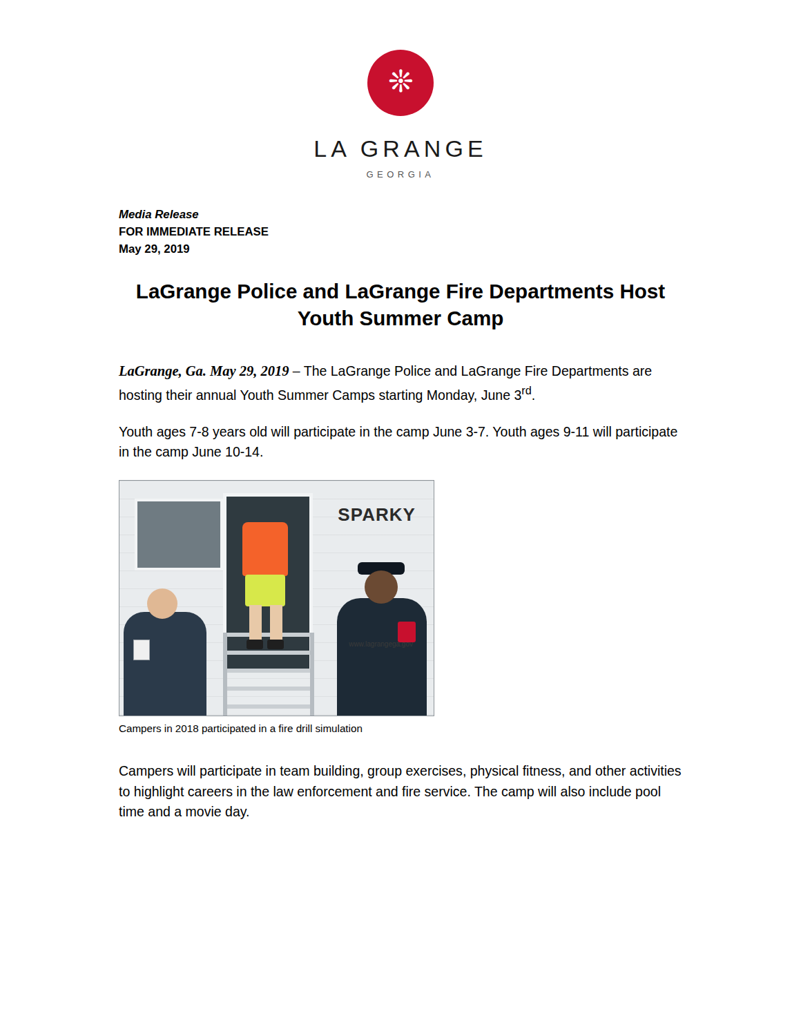❊
LA GRANGE
GEORGIA
Media Release
FOR IMMEDIATE RELEASE
May 29, 2019
LaGrange Police and LaGrange Fire Departments Host Youth Summer Camp
LaGrange, Ga. May 29, 2019 – The LaGrange Police and LaGrange Fire Departments are hosting their annual Youth Summer Camps starting Monday, June 3rd.
Youth ages 7-8 years old will participate in the camp June 3-7. Youth ages 9-11 will participate in the camp June 10-14.
SPARKY
www.lagrangega.gov
Campers in 2018 participated in a fire drill simulation
Campers will participate in team building, group exercises, physical fitness, and other activities to highlight careers in the law enforcement and fire service. The camp will also include pool time and a movie day.